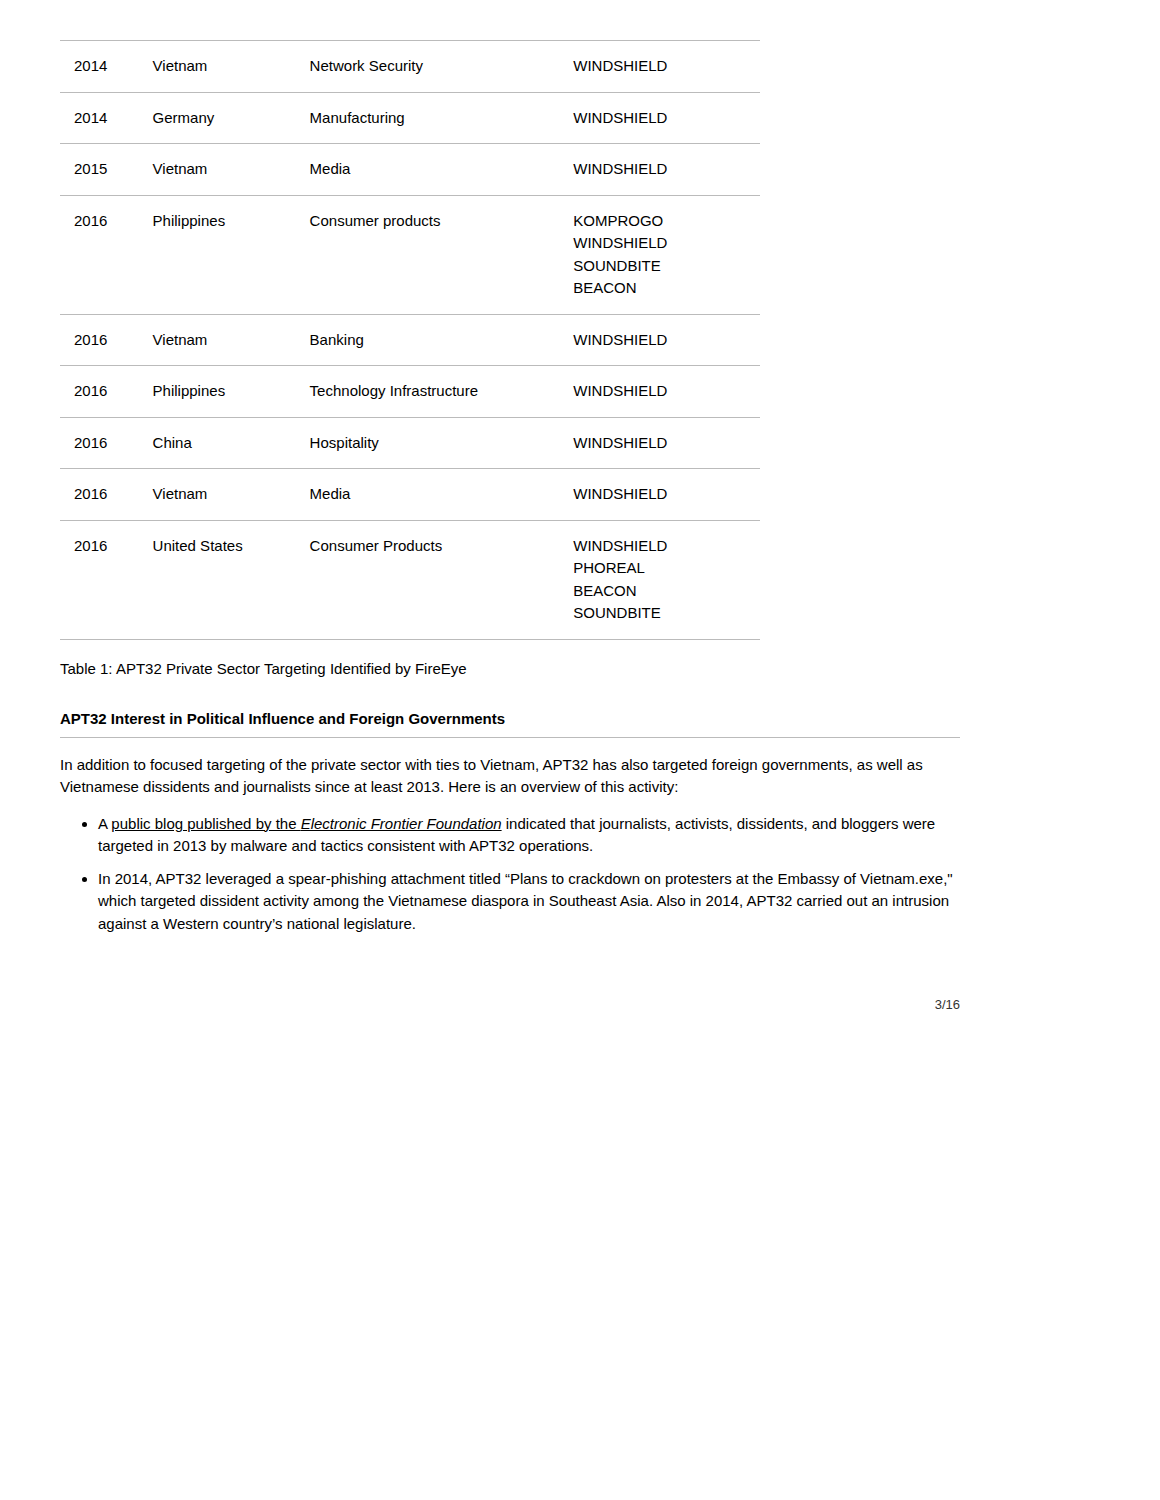| 2014 | Vietnam | Network Security | WINDSHIELD |
| 2014 | Germany | Manufacturing | WINDSHIELD |
| 2015 | Vietnam | Media | WINDSHIELD |
| 2016 | Philippines | Consumer products | KOMPROGO WINDSHIELD SOUNDBITE BEACON |
| 2016 | Vietnam | Banking | WINDSHIELD |
| 2016 | Philippines | Technology Infrastructure | WINDSHIELD |
| 2016 | China | Hospitality | WINDSHIELD |
| 2016 | Vietnam | Media | WINDSHIELD |
| 2016 | United States | Consumer Products | WINDSHIELD PHOREAL BEACON SOUNDBITE |
Table 1: APT32 Private Sector Targeting Identified by FireEye
APT32 Interest in Political Influence and Foreign Governments
In addition to focused targeting of the private sector with ties to Vietnam, APT32 has also targeted foreign governments, as well as Vietnamese dissidents and journalists since at least 2013. Here is an overview of this activity:
A public blog published by the Electronic Frontier Foundation indicated that journalists, activists, dissidents, and bloggers were targeted in 2013 by malware and tactics consistent with APT32 operations.
In 2014, APT32 leveraged a spear-phishing attachment titled “Plans to crackdown on protesters at the Embassy of Vietnam.exe," which targeted dissident activity among the Vietnamese diaspora in Southeast Asia. Also in 2014, APT32 carried out an intrusion against a Western country’s national legislature.
3/16